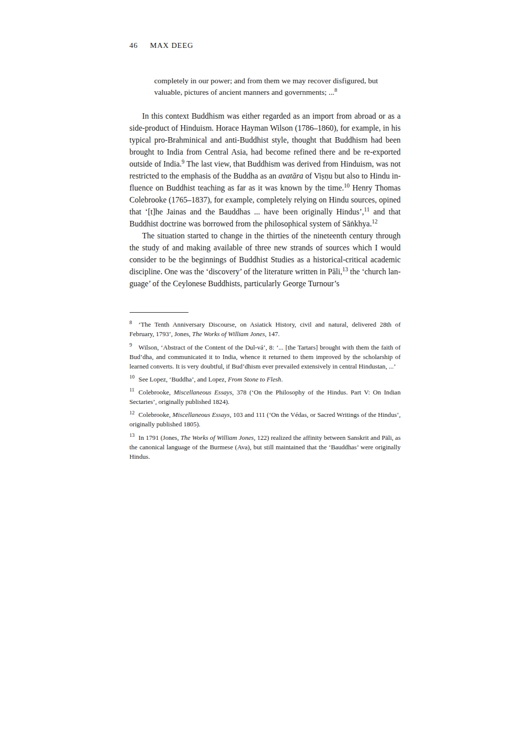46 MAX DEEG
completely in our power; and from them we may recover disfigured, but valuable, pictures of ancient manners and governments; ...8
In this context Buddhism was either regarded as an import from abroad or as a side-product of Hinduism. Horace Hayman Wilson (1786–1860), for example, in his typical pro-Brahminical and anti-Buddhist style, thought that Buddhism had been brought to India from Central Asia, had become refined there and be re-exported outside of India.9 The last view, that Buddhism was derived from Hinduism, was not restricted to the emphasis of the Buddha as an avatāra of Viṣṇu but also to Hindu influence on Buddhist teaching as far as it was known by the time.10 Henry Thomas Colebrooke (1765–1837), for example, completely relying on Hindu sources, opined that ‘[t]he Jainas and the Bauddhas ... have been originally Hindus’,11 and that Buddhist doctrine was borrowed from the philosophical system of Sāṅkhya.12
The situation started to change in the thirties of the nineteenth century through the study of and making available of three new strands of sources which I would consider to be the beginnings of Buddhist Studies as a historical-critical academic discipline. One was the ‘discovery’ of the literature written in Pāli,13 the ‘church language’ of the Ceylonese Buddhists, particularly George Turnour’s
8‘The Tenth Anniversary Discourse, on Asiatick History, civil and natural, delivered 28th of February, 1793’, Jones, The Works of William Jones, 147.
9 Wilson, ‘Abstract of the Content of the Dul-vá’, 8: ‘... [the Tartars] brought with them the faith of Bud’dha, and communicated it to India, whence it returned to them improved by the scholarship of learned converts. It is very doubtful, if Bud’dhism ever prevailed extensively in central Hindustan, ...’
10 See Lopez, ‘Buddha’, and Lopez, From Stone to Flesh.
11 Colebrooke, Miscellaneous Essays, 378 (‘On the Philosophy of the Hindus. Part V: On Indian Sectaries’, originally published 1824).
12 Colebrooke, Miscellaneous Essays, 103 and 111 (‘On the Védas, or Sacred Writings of the Hindus’, originally published 1805).
13 In 1791 (Jones, The Works of William Jones, 122) realized the affinity between Sanskrit and Pāli, as the canonical language of the Burmese (Ava), but still maintained that the ‘Bauddhas’ were originally Hindus.